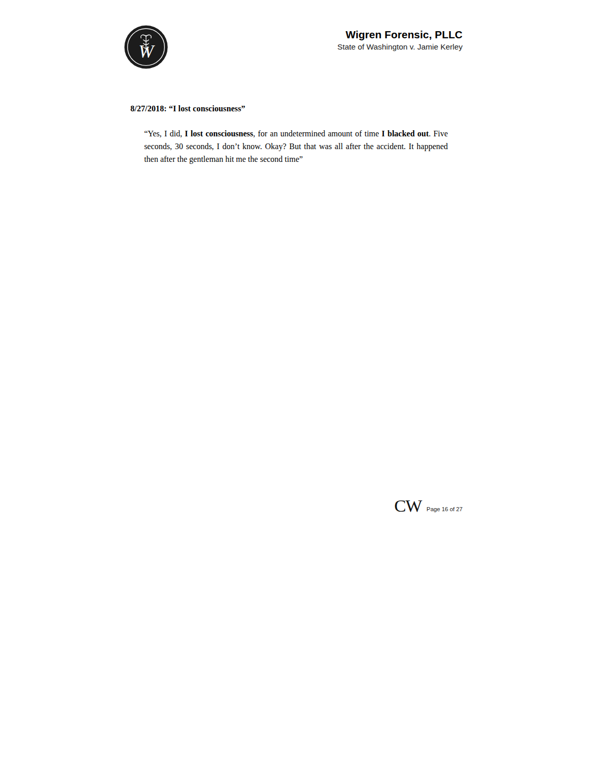W
Wigren Forensic, PLLC
State of Washington v. Jamie Kerley
8/27/2018: “I lost consciousness”
“Yes, I did, I lost consciousness, for an undetermined amount of time I blacked out. Five seconds, 30 seconds, I don’t know. Okay? But that was all after the accident. It happened then after the gentleman hit me the second time”
CW
Page 16 of 27